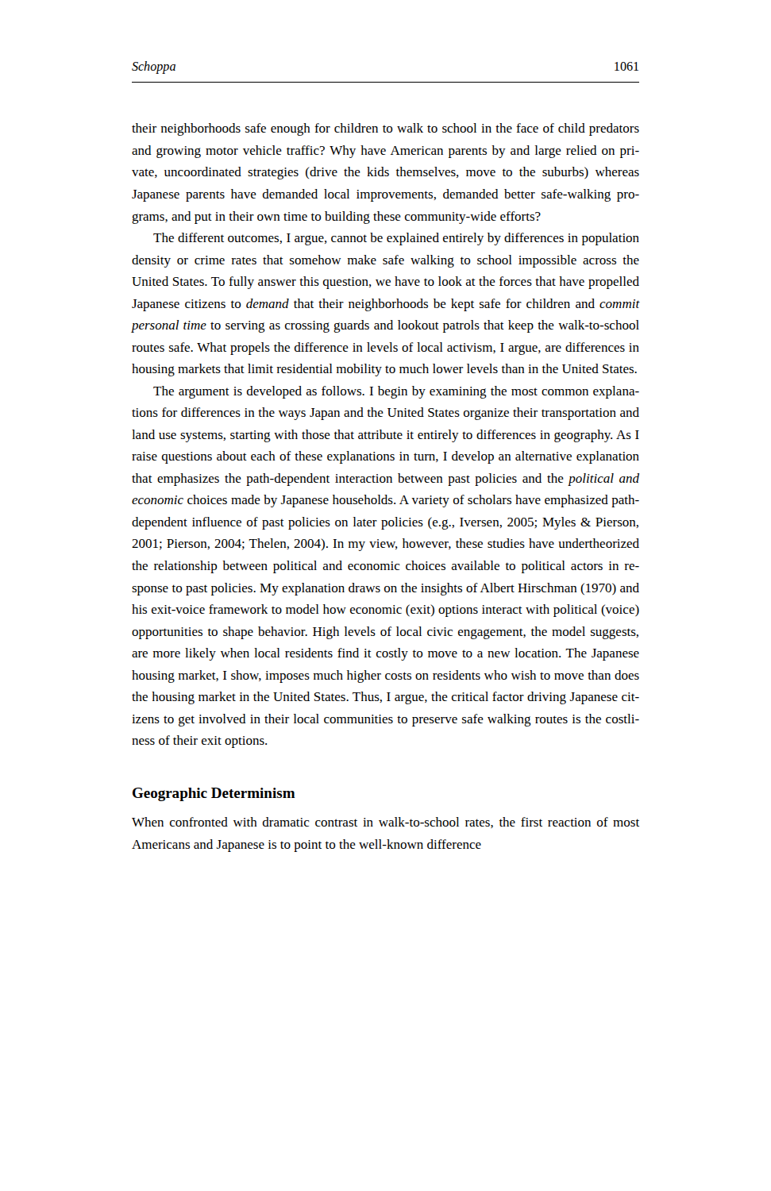Schoppa 1061
their neighborhoods safe enough for children to walk to school in the face of child predators and growing motor vehicle traffic? Why have American parents by and large relied on private, uncoordinated strategies (drive the kids themselves, move to the suburbs) whereas Japanese parents have demanded local improvements, demanded better safe-walking programs, and put in their own time to building these community-wide efforts?
The different outcomes, I argue, cannot be explained entirely by differences in population density or crime rates that somehow make safe walking to school impossible across the United States. To fully answer this question, we have to look at the forces that have propelled Japanese citizens to demand that their neighborhoods be kept safe for children and commit personal time to serving as crossing guards and lookout patrols that keep the walk-to-school routes safe. What propels the difference in levels of local activism, I argue, are differences in housing markets that limit residential mobility to much lower levels than in the United States.
The argument is developed as follows. I begin by examining the most common explanations for differences in the ways Japan and the United States organize their transportation and land use systems, starting with those that attribute it entirely to differences in geography. As I raise questions about each of these explanations in turn, I develop an alternative explanation that emphasizes the path-dependent interaction between past policies and the political and economic choices made by Japanese households. A variety of scholars have emphasized path-dependent influence of past policies on later policies (e.g., Iversen, 2005; Myles & Pierson, 2001; Pierson, 2004; Thelen, 2004). In my view, however, these studies have undertheorized the relationship between political and economic choices available to political actors in response to past policies. My explanation draws on the insights of Albert Hirschman (1970) and his exit-voice framework to model how economic (exit) options interact with political (voice) opportunities to shape behavior. High levels of local civic engagement, the model suggests, are more likely when local residents find it costly to move to a new location. The Japanese housing market, I show, imposes much higher costs on residents who wish to move than does the housing market in the United States. Thus, I argue, the critical factor driving Japanese citizens to get involved in their local communities to preserve safe walking routes is the costliness of their exit options.
Geographic Determinism
When confronted with dramatic contrast in walk-to-school rates, the first reaction of most Americans and Japanese is to point to the well-known difference